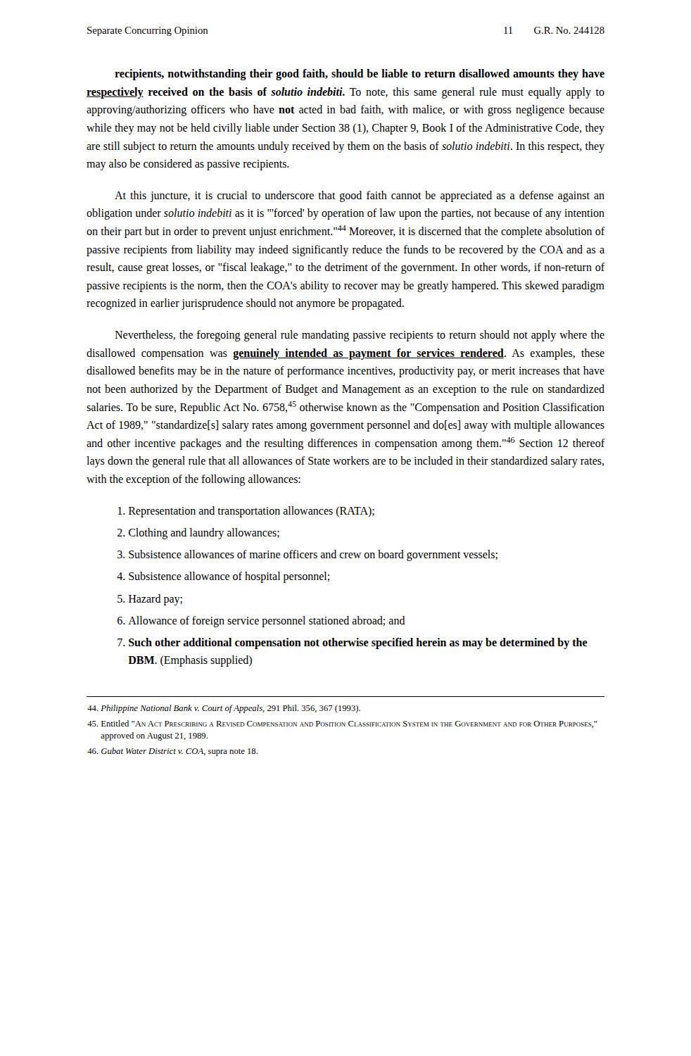Separate Concurring Opinion 11 G.R. No. 244128
recipients, notwithstanding their good faith, should be liable to return disallowed amounts they have respectively received on the basis of solutio indebiti. To note, this same general rule must equally apply to approving/authorizing officers who have not acted in bad faith, with malice, or with gross negligence because while they may not be held civilly liable under Section 38 (1), Chapter 9, Book I of the Administrative Code, they are still subject to return the amounts unduly received by them on the basis of solutio indebiti. In this respect, they may also be considered as passive recipients.
At this juncture, it is crucial to underscore that good faith cannot be appreciated as a defense against an obligation under solutio indebiti as it is "'forced' by operation of law upon the parties, not because of any intention on their part but in order to prevent unjust enrichment."44 Moreover, it is discerned that the complete absolution of passive recipients from liability may indeed significantly reduce the funds to be recovered by the COA and as a result, cause great losses, or "fiscal leakage," to the detriment of the government. In other words, if non-return of passive recipients is the norm, then the COA's ability to recover may be greatly hampered. This skewed paradigm recognized in earlier jurisprudence should not anymore be propagated.
Nevertheless, the foregoing general rule mandating passive recipients to return should not apply where the disallowed compensation was genuinely intended as payment for services rendered. As examples, these disallowed benefits may be in the nature of performance incentives, productivity pay, or merit increases that have not been authorized by the Department of Budget and Management as an exception to the rule on standardized salaries. To be sure, Republic Act No. 6758,45 otherwise known as the "Compensation and Position Classification Act of 1989," "standardize[s] salary rates among government personnel and do[es] away with multiple allowances and other incentive packages and the resulting differences in compensation among them."46 Section 12 thereof lays down the general rule that all allowances of State workers are to be included in their standardized salary rates, with the exception of the following allowances:
Representation and transportation allowances (RATA);
Clothing and laundry allowances;
Subsistence allowances of marine officers and crew on board government vessels;
Subsistence allowance of hospital personnel;
Hazard pay;
Allowance of foreign service personnel stationed abroad; and
Such other additional compensation not otherwise specified herein as may be determined by the DBM. (Emphasis supplied)
Philippine National Bank v. Court of Appeals, 291 Phil. 356, 367 (1993).
Entitled "An Act Prescribing a Revised Compensation and Position Classification System in the Government and for Other Purposes," approved on August 21, 1989.
Gubat Water District v. COA, supra note 18.